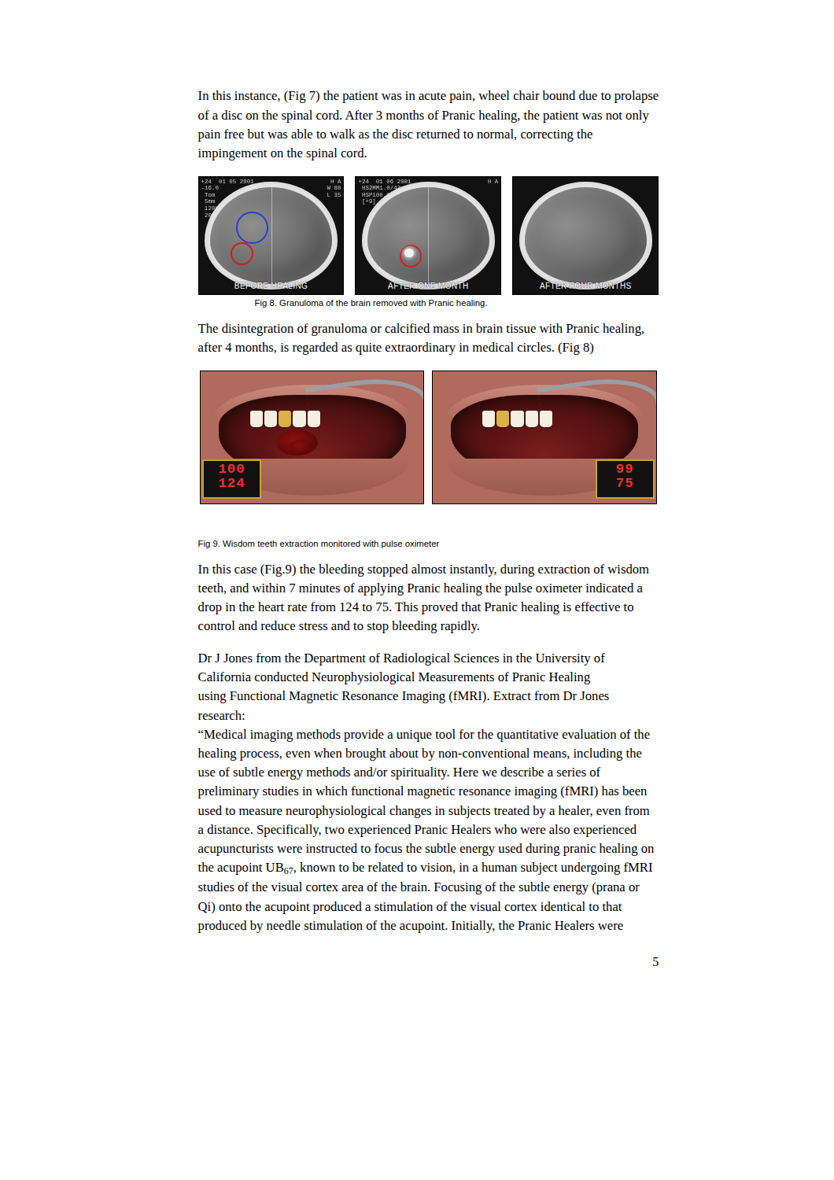In this instance, (Fig 7) the patient was in acute pain, wheel chair bound due to prolapse of a disc on the spinal cord. After 3 months of Pranic healing, the patient was not only pain free but was able to walk as the disc returned to normal, correcting the impingement on the spinal cord.
+24 01 05 2001 -16.0 Tom 5mm 120kV 200mA
H A W 80 L 35
BEFORE HEALING
+24 01 06 2001 HS2MM1.0/43 HSP100.0/+1 [+9]
H A
AFTER ONE MONTH
AFTER FOUR MONTHS
Fig 8. Granuloma of the brain removed with Pranic healing.
The disintegration of granuloma or calcified mass in brain tissue with Pranic healing, after 4 months, is regarded as quite extraordinary in medical circles. (Fig 8)
100
124
8:10
99
75
8:17
Fig 9. Wisdom teeth extraction monitored with pulse oximeter
In this case (Fig.9) the bleeding stopped almost instantly, during extraction of wisdom teeth, and within 7 minutes of applying Pranic healing the pulse oximeter indicated a drop in the heart rate from 124 to 75. This proved that Pranic healing is effective to control and reduce stress and to stop bleeding rapidly.
Dr J Jones from the Department of Radiological Sciences in the University of California conducted Neurophysiological Measurements of Pranic Healing
using Functional Magnetic Resonance Imaging (fMRI). Extract from Dr Jones research:
“Medical imaging methods provide a unique tool for the quantitative evaluation of the healing process, even when brought about by non-conventional means, including the use of subtle energy methods and/or spirituality. Here we describe a series of preliminary studies in which functional magnetic resonance imaging (fMRI) has been used to measure neurophysiological changes in subjects treated by a healer, even from a distance. Specifically, two experienced Pranic Healers who were also experienced acupuncturists were instructed to focus the subtle energy used during pranic healing on the acupoint UB67, known to be related to vision, in a human subject undergoing fMRI studies of the visual cortex area of the brain. Focusing of the subtle energy (prana or Qi) onto the acupoint produced a stimulation of the visual cortex identical to that produced by needle stimulation of the acupoint. Initially, the Pranic Healers were
5